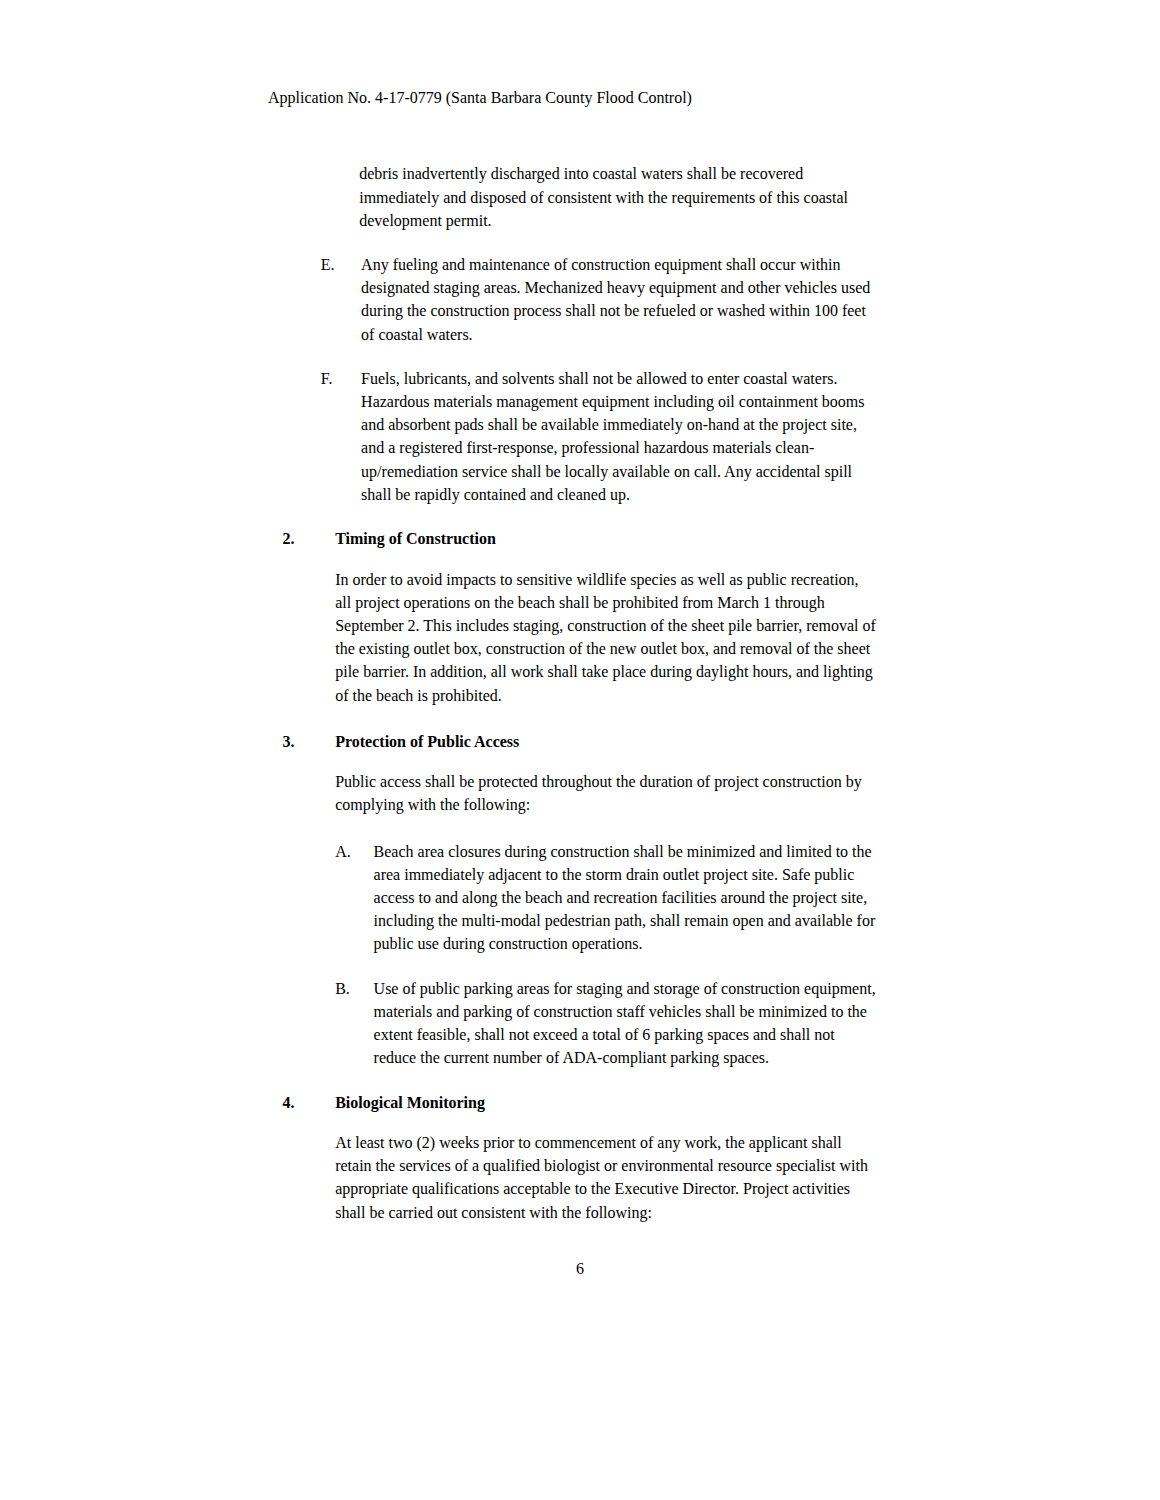Application No. 4-17-0779 (Santa Barbara County Flood Control)
debris inadvertently discharged into coastal waters shall be recovered immediately and disposed of consistent with the requirements of this coastal development permit.
E. Any fueling and maintenance of construction equipment shall occur within designated staging areas. Mechanized heavy equipment and other vehicles used during the construction process shall not be refueled or washed within 100 feet of coastal waters.
F. Fuels, lubricants, and solvents shall not be allowed to enter coastal waters. Hazardous materials management equipment including oil containment booms and absorbent pads shall be available immediately on-hand at the project site, and a registered first-response, professional hazardous materials clean-up/remediation service shall be locally available on call. Any accidental spill shall be rapidly contained and cleaned up.
2. Timing of Construction
In order to avoid impacts to sensitive wildlife species as well as public recreation, all project operations on the beach shall be prohibited from March 1 through September 2. This includes staging, construction of the sheet pile barrier, removal of the existing outlet box, construction of the new outlet box, and removal of the sheet pile barrier. In addition, all work shall take place during daylight hours, and lighting of the beach is prohibited.
3. Protection of Public Access
Public access shall be protected throughout the duration of project construction by complying with the following:
A. Beach area closures during construction shall be minimized and limited to the area immediately adjacent to the storm drain outlet project site. Safe public access to and along the beach and recreation facilities around the project site, including the multi-modal pedestrian path, shall remain open and available for public use during construction operations.
B. Use of public parking areas for staging and storage of construction equipment, materials and parking of construction staff vehicles shall be minimized to the extent feasible, shall not exceed a total of 6 parking spaces and shall not reduce the current number of ADA-compliant parking spaces.
4. Biological Monitoring
At least two (2) weeks prior to commencement of any work, the applicant shall retain the services of a qualified biologist or environmental resource specialist with appropriate qualifications acceptable to the Executive Director. Project activities shall be carried out consistent with the following:
6